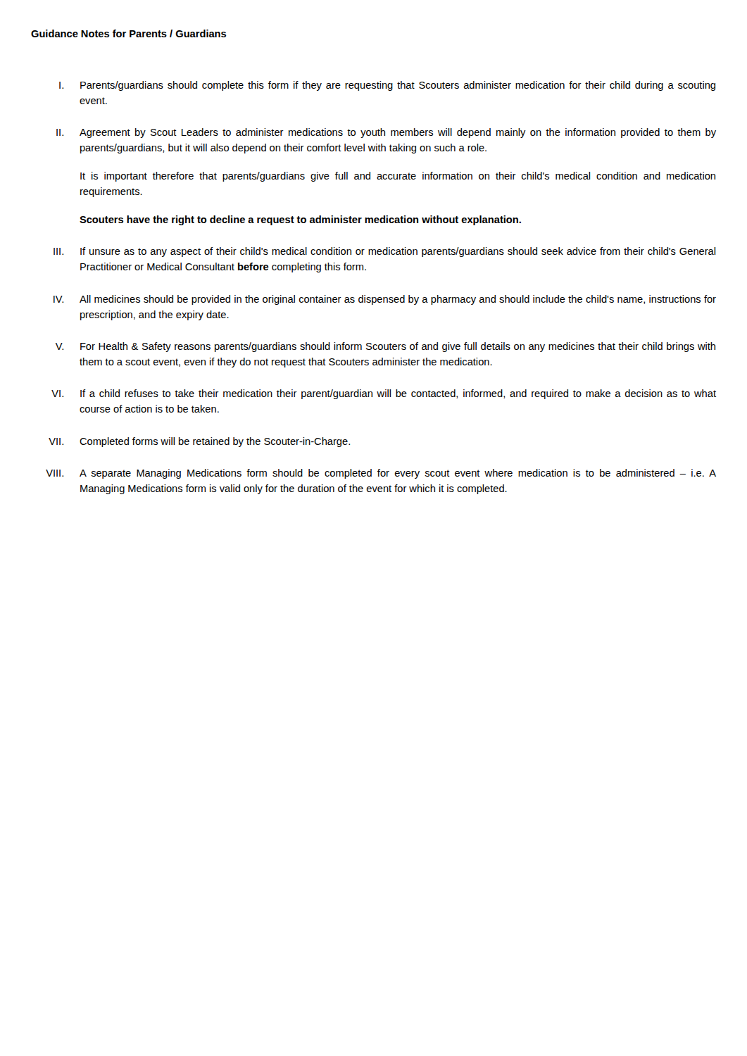Guidance Notes for Parents / Guardians
Parents/guardians should complete this form if they are requesting that Scouters administer medication for their child during a scouting event.
Agreement by Scout Leaders to administer medications to youth members will depend mainly on the information provided to them by parents/guardians, but it will also depend on their comfort level with taking on such a role.
It is important therefore that parents/guardians give full and accurate information on their child's medical condition and medication requirements.
Scouters have the right to decline a request to administer medication without explanation.
If unsure as to any aspect of their child's medical condition or medication parents/guardians should seek advice from their child's General Practitioner or Medical Consultant before completing this form.
All medicines should be provided in the original container as dispensed by a pharmacy and should include the child's name, instructions for prescription, and the expiry date.
For Health & Safety reasons parents/guardians should inform Scouters of and give full details on any medicines that their child brings with them to a scout event, even if they do not request that Scouters administer the medication.
If a child refuses to take their medication their parent/guardian will be contacted, informed, and required to make a decision as to what course of action is to be taken.
Completed forms will be retained by the Scouter-in-Charge.
A separate Managing Medications form should be completed for every scout event where medication is to be administered – i.e. A Managing Medications form is valid only for the duration of the event for which it is completed.